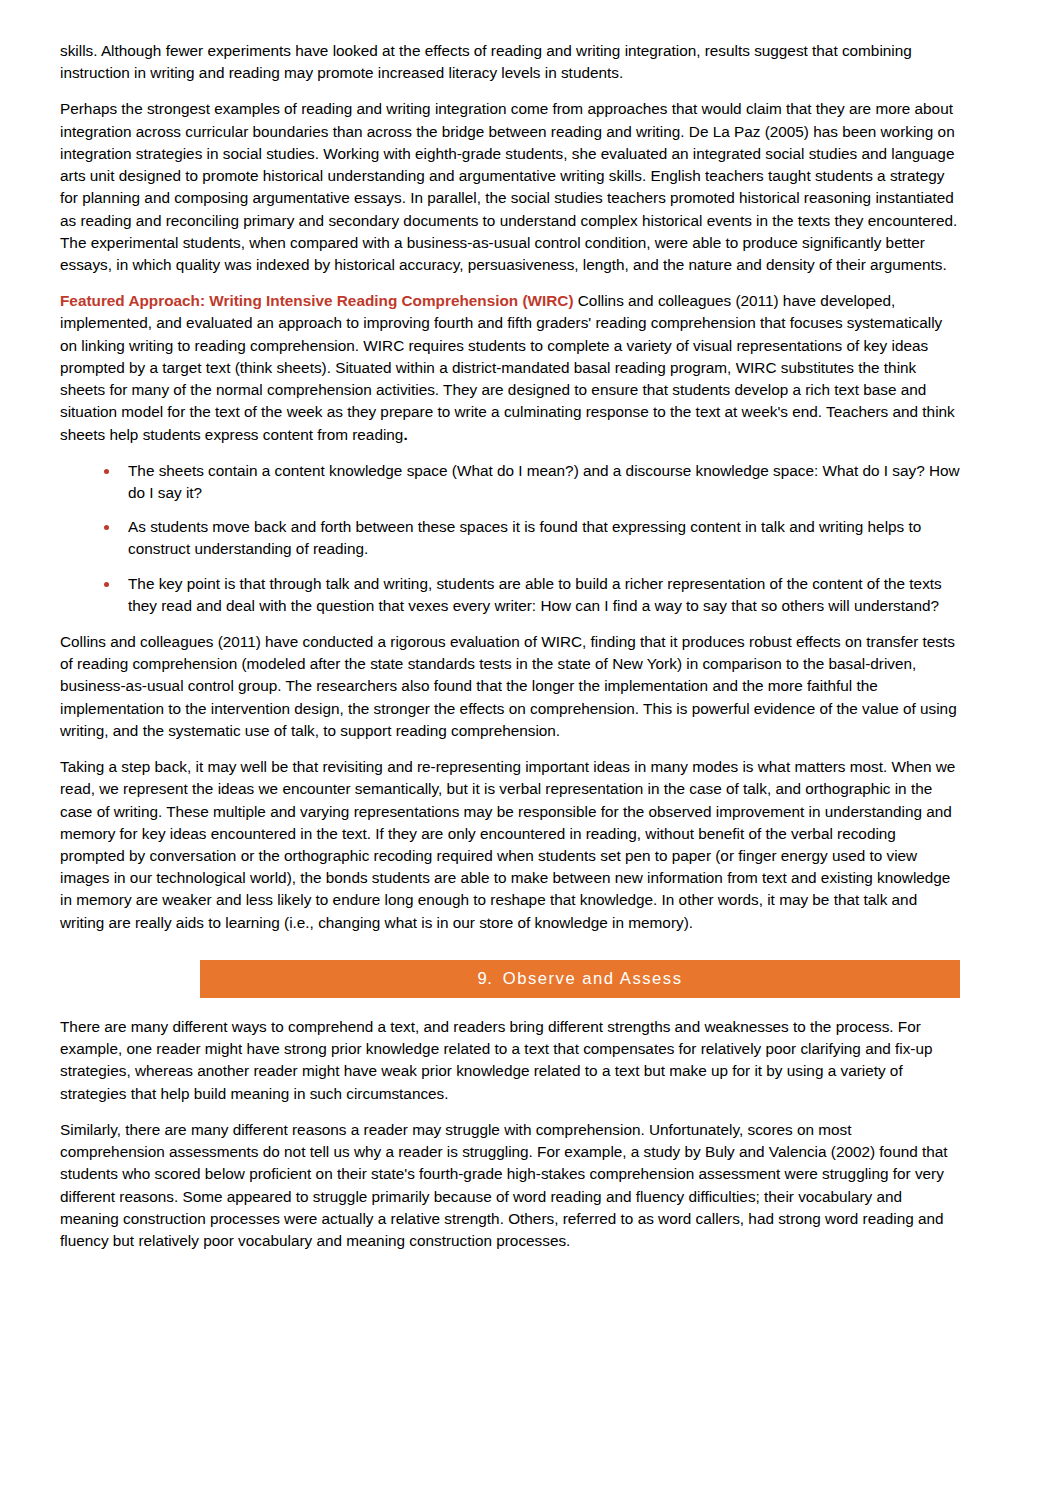skills. Although fewer experiments have looked at the effects of reading and writing integration, results suggest that combining instruction in writing and reading may promote increased literacy levels in students.
Perhaps the strongest examples of reading and writing integration come from approaches that would claim that they are more about integration across curricular boundaries than across the bridge between reading and writing. De La Paz (2005) has been working on integration strategies in social studies. Working with eighth-grade students, she evaluated an integrated social studies and language arts unit designed to promote historical understanding and argumentative writing skills. English teachers taught students a strategy for planning and composing argumentative essays. In parallel, the social studies teachers promoted historical reasoning instantiated as reading and reconciling primary and secondary documents to understand complex historical events in the texts they encountered. The experimental students, when compared with a business-as-usual control condition, were able to produce significantly better essays, in which quality was indexed by historical accuracy, persuasiveness, length, and the nature and density of their arguments.
Featured Approach: Writing Intensive Reading Comprehension (WIRC) Collins and colleagues (2011) have developed, implemented, and evaluated an approach to improving fourth and fifth graders' reading comprehension that focuses systematically on linking writing to reading comprehension. WIRC requires students to complete a variety of visual representations of key ideas prompted by a target text (think sheets). Situated within a district-mandated basal reading program, WIRC substitutes the think sheets for many of the normal comprehension activities. They are designed to ensure that students develop a rich text base and situation model for the text of the week as they prepare to write a culminating response to the text at week's end. Teachers and think sheets help students express content from reading.
The sheets contain a content knowledge space (What do I mean?) and a discourse knowledge space: What do I say? How do I say it?
As students move back and forth between these spaces it is found that expressing content in talk and writing helps to construct understanding of reading.
The key point is that through talk and writing, students are able to build a richer representation of the content of the texts they read and deal with the question that vexes every writer: How can I find a way to say that so others will understand?
Collins and colleagues (2011) have conducted a rigorous evaluation of WIRC, finding that it produces robust effects on transfer tests of reading comprehension (modeled after the state standards tests in the state of New York) in comparison to the basal-driven, business-as-usual control group. The researchers also found that the longer the implementation and the more faithful the implementation to the intervention design, the stronger the effects on comprehension. This is powerful evidence of the value of using writing, and the systematic use of talk, to support reading comprehension.
Taking a step back, it may well be that revisiting and re-representing important ideas in many modes is what matters most. When we read, we represent the ideas we encounter semantically, but it is verbal representation in the case of talk, and orthographic in the case of writing. These multiple and varying representations may be responsible for the observed improvement in understanding and memory for key ideas encountered in the text. If they are only encountered in reading, without benefit of the verbal recoding prompted by conversation or the orthographic recoding required when students set pen to paper (or finger energy used to view images in our technological world), the bonds students are able to make between new information from text and existing knowledge in memory are weaker and less likely to endure long enough to reshape that knowledge. In other words, it may be that talk and writing are really aids to learning (i.e., changing what is in our store of knowledge in memory).
9. Observe and Assess
There are many different ways to comprehend a text, and readers bring different strengths and weaknesses to the process. For example, one reader might have strong prior knowledge related to a text that compensates for relatively poor clarifying and fix-up strategies, whereas another reader might have weak prior knowledge related to a text but make up for it by using a variety of strategies that help build meaning in such circumstances.
Similarly, there are many different reasons a reader may struggle with comprehension. Unfortunately, scores on most comprehension assessments do not tell us why a reader is struggling. For example, a study by Buly and Valencia (2002) found that students who scored below proficient on their state's fourth-grade high-stakes comprehension assessment were struggling for very different reasons. Some appeared to struggle primarily because of word reading and fluency difficulties; their vocabulary and meaning construction processes were actually a relative strength. Others, referred to as word callers, had strong word reading and fluency but relatively poor vocabulary and meaning construction processes.